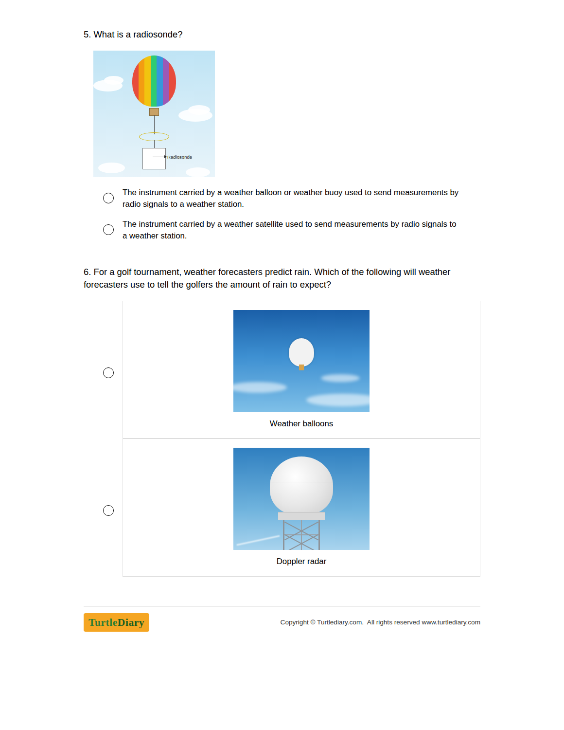5. What is a radiosonde?
Radiosonde
The instrument carried by a weather balloon or weather buoy used to send measurements by radio signals to a weather station.
The instrument carried by a weather satellite used to send measurements by radio signals to a weather station.
6. For a golf tournament, weather forecasters predict rain. Which of the following will weather forecasters use to tell the golfers the amount of rain to expect?
Weather balloons
Doppler radar
Turtle Diary
Copyright © Turtlediary.com. All rights reserved www.turtlediary.com